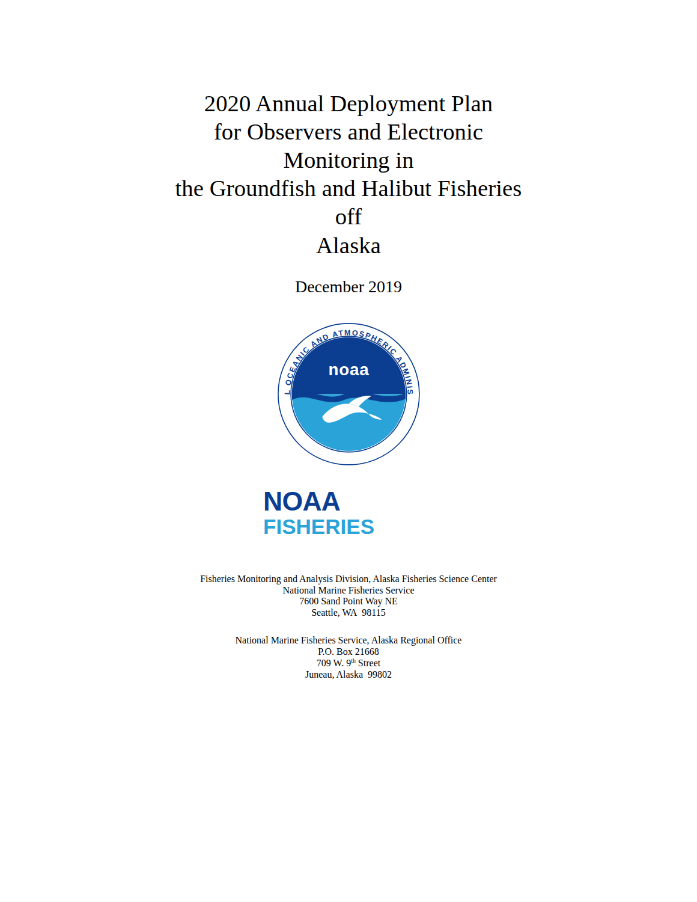2020 Annual Deployment Plan
for Observers and Electronic Monitoring in
the Groundfish and Halibut Fisheries off
Alaska
December 2019
NATIONAL OCEANIC AND ATMOSPHERIC ADMINISTRATION U.S. DEPARTMENT OF COMMERCE noaa NOAA FISHERIES
Fisheries Monitoring and Analysis Division, Alaska Fisheries Science Center
National Marine Fisheries Service
7600 Sand Point Way NE
Seattle, WA 98115
National Marine Fisheries Service, Alaska Regional Office
P.O. Box 21668
709 W. 9th Street
Juneau, Alaska 99802